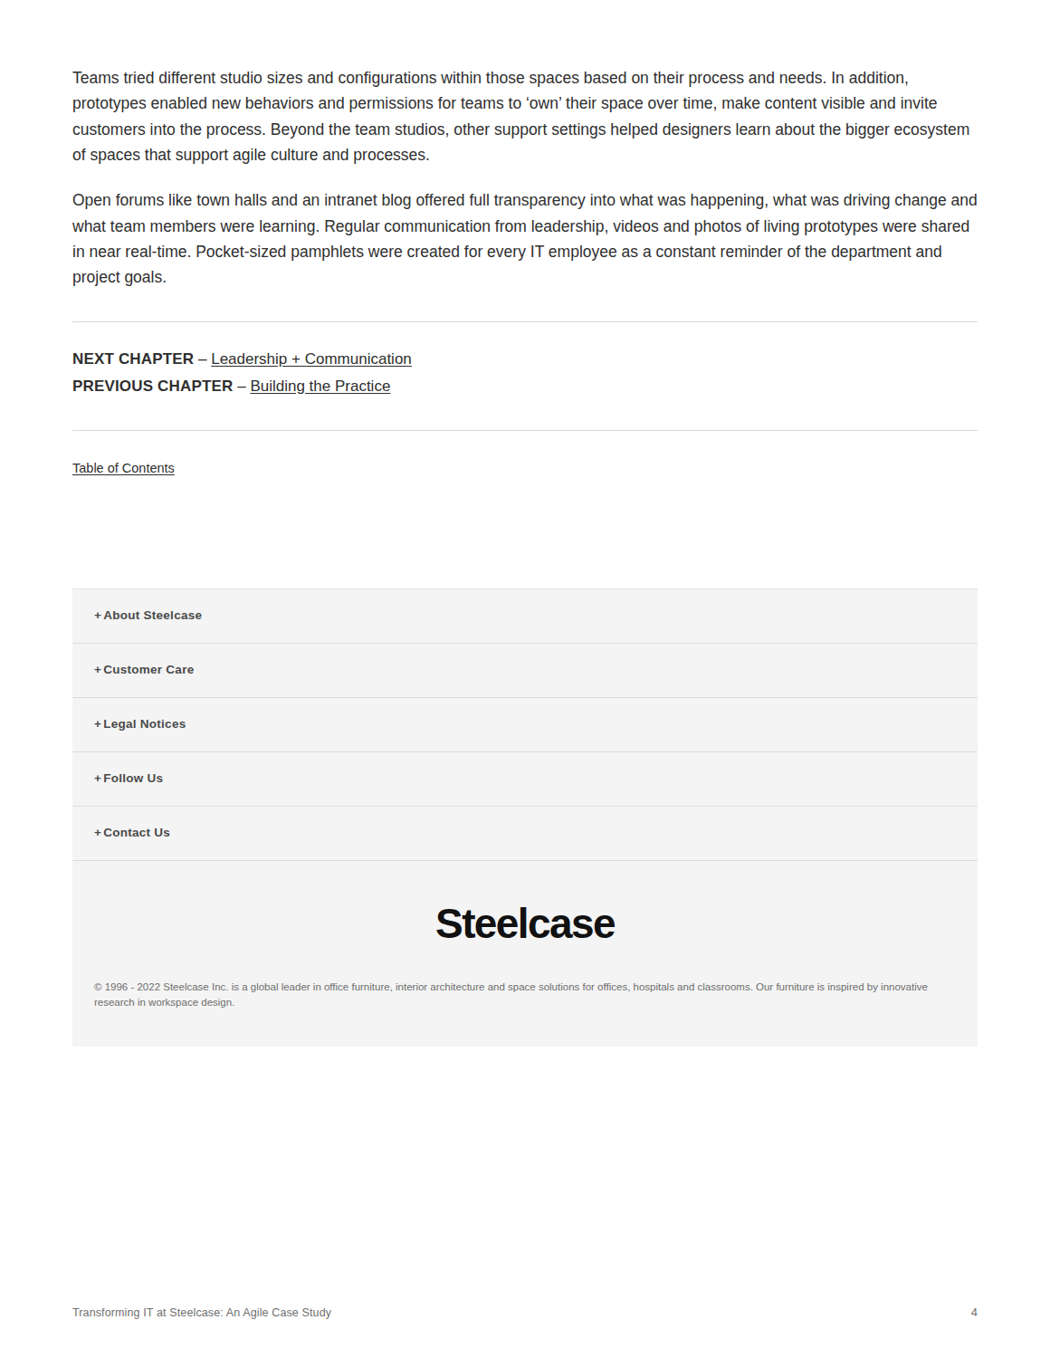Teams tried different studio sizes and configurations within those spaces based on their process and needs. In addition, prototypes enabled new behaviors and permissions for teams to ‘own’ their space over time, make content visible and invite customers into the process. Beyond the team studios, other support settings helped designers learn about the bigger ecosystem of spaces that support agile culture and processes.
Open forums like town halls and an intranet blog offered full transparency into what was happening, what was driving change and what team members were learning. Regular communication from leadership, videos and photos of living prototypes were shared in near real-time. Pocket-sized pamphlets were created for every IT employee as a constant reminder of the department and project goals.
NEXT CHAPTER – Leadership + Communication
PREVIOUS CHAPTER – Building the Practice
Table of Contents
+About Steelcase
+Customer Care
+Legal Notices
+Follow Us
+Contact Us
Steelcase
© 1996 - 2022 Steelcase Inc. is a global leader in office furniture, interior architecture and space solutions for offices, hospitals and classrooms. Our furniture is inspired by innovative research in workspace design.
Transforming IT at Steelcase: An Agile Case Study 4